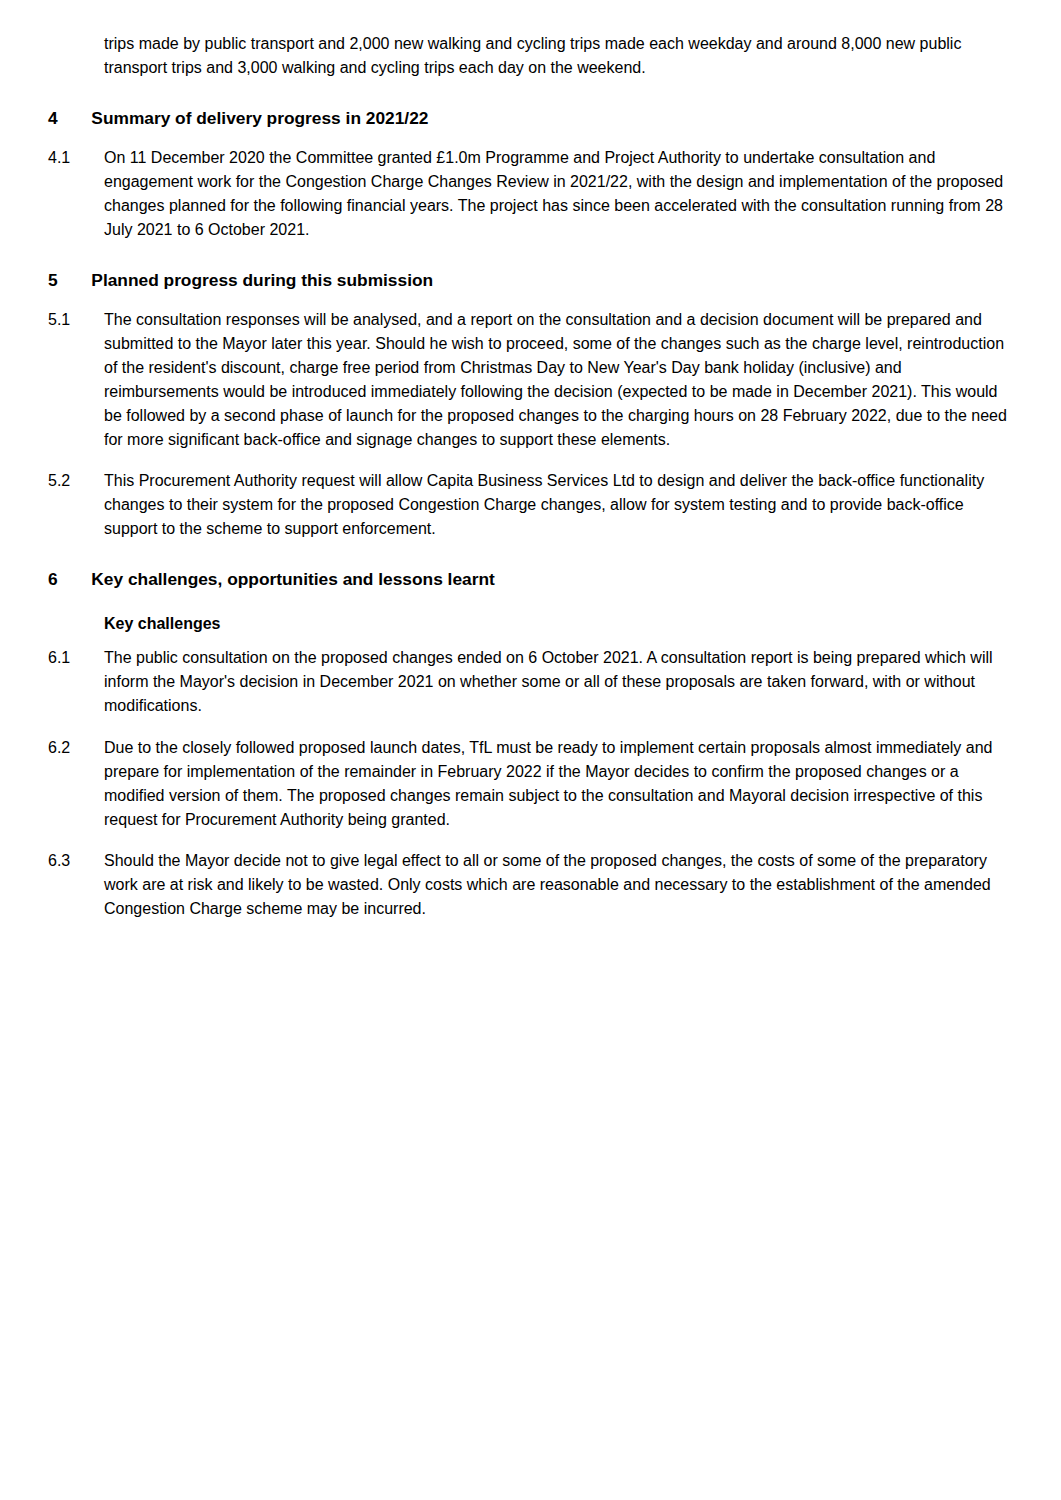trips made by public transport and 2,000 new walking and cycling trips made each weekday and around 8,000 new public transport trips and 3,000 walking and cycling trips each day on the weekend.
4 Summary of delivery progress in 2021/22
4.1
On 11 December 2020 the Committee granted £1.0m Programme and Project Authority to undertake consultation and engagement work for the Congestion Charge Changes Review in 2021/22, with the design and implementation of the proposed changes planned for the following financial years. The project has since been accelerated with the consultation running from 28 July 2021 to 6 October 2021.
5 Planned progress during this submission
5.1
The consultation responses will be analysed, and a report on the consultation and a decision document will be prepared and submitted to the Mayor later this year. Should he wish to proceed, some of the changes such as the charge level, reintroduction of the resident's discount, charge free period from Christmas Day to New Year's Day bank holiday (inclusive) and reimbursements would be introduced immediately following the decision (expected to be made in December 2021). This would be followed by a second phase of launch for the proposed changes to the charging hours on 28 February 2022, due to the need for more significant back-office and signage changes to support these elements.
5.2
This Procurement Authority request will allow Capita Business Services Ltd to design and deliver the back-office functionality changes to their system for the proposed Congestion Charge changes, allow for system testing and to provide back-office support to the scheme to support enforcement.
6 Key challenges, opportunities and lessons learnt
Key challenges
6.1
The public consultation on the proposed changes ended on 6 October 2021. A consultation report is being prepared which will inform the Mayor's decision in December 2021 on whether some or all of these proposals are taken forward, with or without modifications.
6.2
Due to the closely followed proposed launch dates, TfL must be ready to implement certain proposals almost immediately and prepare for implementation of the remainder in February 2022 if the Mayor decides to confirm the proposed changes or a modified version of them. The proposed changes remain subject to the consultation and Mayoral decision irrespective of this request for Procurement Authority being granted.
6.3
Should the Mayor decide not to give legal effect to all or some of the proposed changes, the costs of some of the preparatory work are at risk and likely to be wasted. Only costs which are reasonable and necessary to the establishment of the amended Congestion Charge scheme may be incurred.